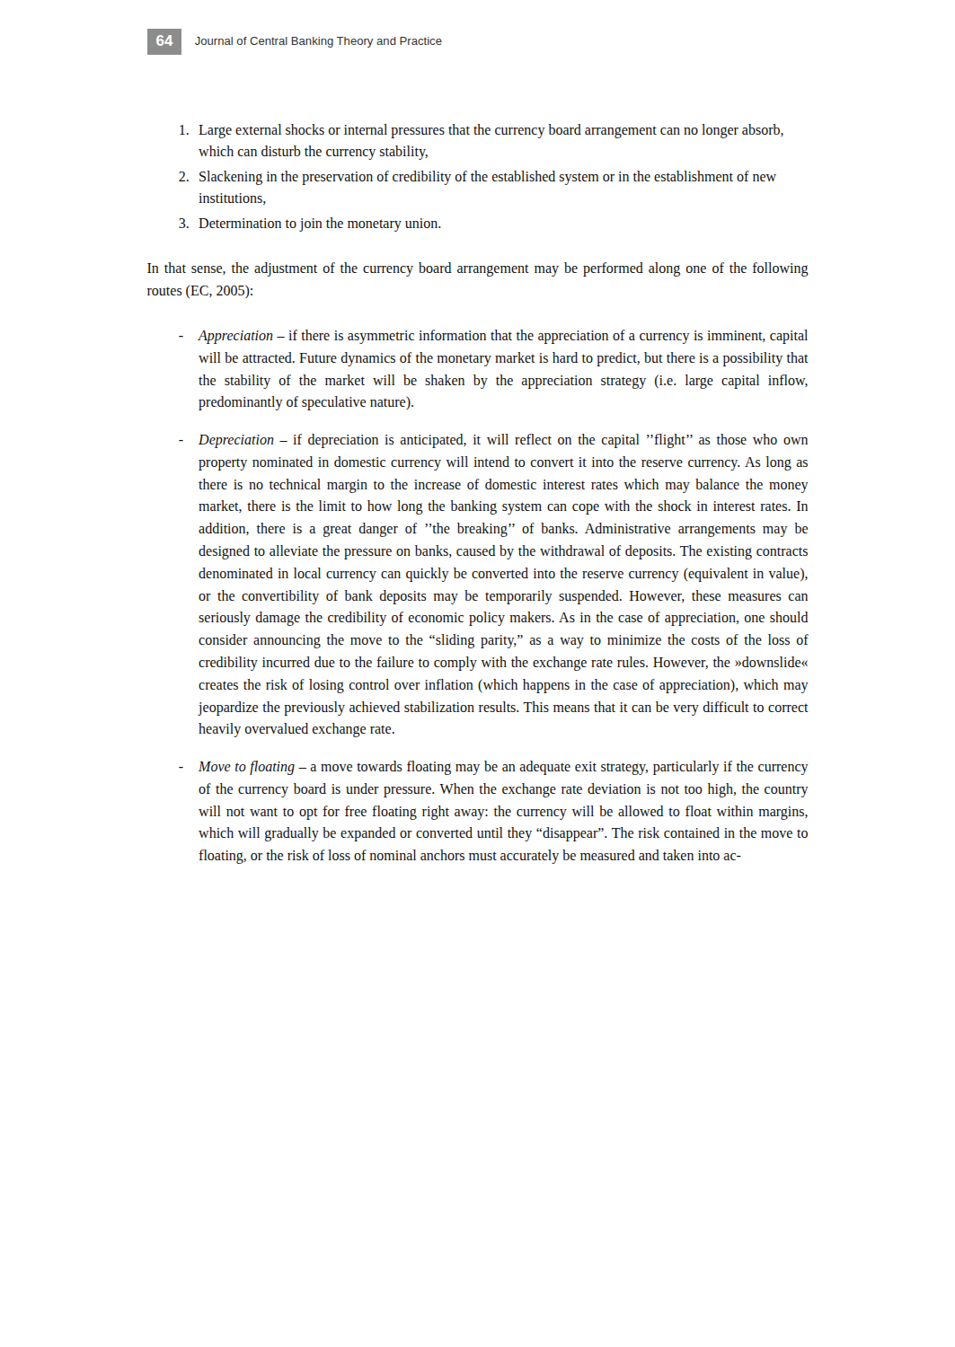64 Journal of Central Banking Theory and Practice
Large external shocks or internal pressures that the currency board arrangement can no longer absorb, which can disturb the currency stability,
Slackening in the preservation of credibility of the established system or in the establishment of new institutions,
Determination to join the monetary union.
In that sense, the adjustment of the currency board arrangement may be performed along one of the following routes (EC, 2005):
Appreciation – if there is asymmetric information that the appreciation of a currency is imminent, capital will be attracted. Future dynamics of the monetary market is hard to predict, but there is a possibility that the stability of the market will be shaken by the appreciation strategy (i.e. large capital inflow, predominantly of speculative nature).
Depreciation – if depreciation is anticipated, it will reflect on the capital ’’flight’’ as those who own property nominated in domestic currency will intend to convert it into the reserve currency. As long as there is no technical margin to the increase of domestic interest rates which may balance the money market, there is the limit to how long the banking system can cope with the shock in interest rates. In addition, there is a great danger of ’’the breaking’’ of banks. Administrative arrangements may be designed to alleviate the pressure on banks, caused by the withdrawal of deposits. The existing contracts denominated in local currency can quickly be converted into the reserve currency (equivalent in value), or the convertibility of bank deposits may be temporarily suspended. However, these measures can seriously damage the credibility of economic policy makers. As in the case of appreciation, one should consider announcing the move to the “sliding parity,” as a way to minimize the costs of the loss of credibility incurred due to the failure to comply with the exchange rate rules. However, the »downslide« creates the risk of losing control over inflation (which happens in the case of appreciation), which may jeopardize the previously achieved stabilization results. This means that it can be very difficult to correct heavily overvalued exchange rate.
Move to floating – a move towards floating may be an adequate exit strategy, particularly if the currency of the currency board is under pressure. When the exchange rate deviation is not too high, the country will not want to opt for free floating right away: the currency will be allowed to float within margins, which will gradually be expanded or converted until they “disappear”. The risk contained in the move to floating, or the risk of loss of nominal anchors must accurately be measured and taken into ac-